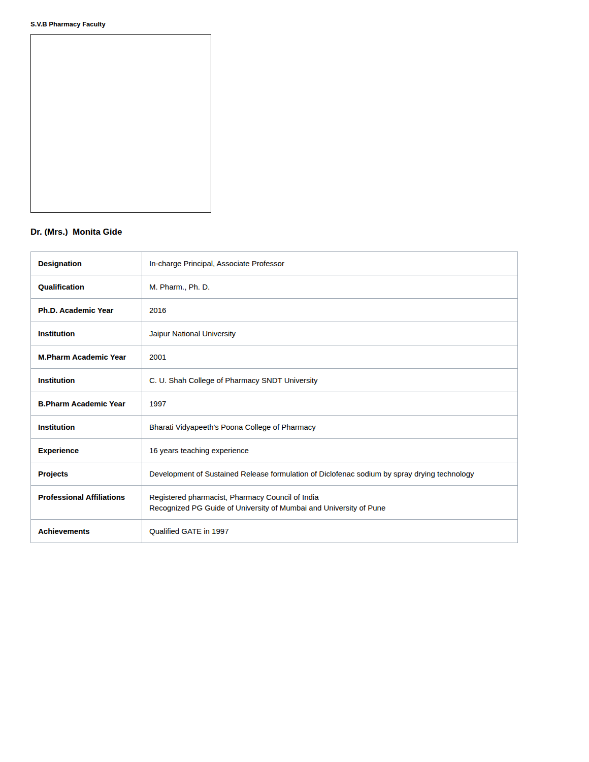S.V.B Pharmacy Faculty
Dr. (Mrs.) Monita Gide
| Designation | In-charge Principal, Associate Professor |
| Qualification | M. Pharm., Ph. D. |
| Ph.D. Academic Year | 2016 |
| Institution | Jaipur National University |
| M.Pharm Academic Year | 2001 |
| Institution | C. U. Shah College of Pharmacy SNDT University |
| B.Pharm Academic Year | 1997 |
| Institution | Bharati Vidyapeeth's Poona College of Pharmacy |
| Experience | 16 years teaching experience |
| Projects | Development of Sustained Release formulation of Diclofenac sodium by spray drying technology |
| Professional Affiliations | Registered pharmacist, Pharmacy Council of India Recognized PG Guide of University of Mumbai and University of Pune |
| Achievements | Qualified GATE in 1997 |